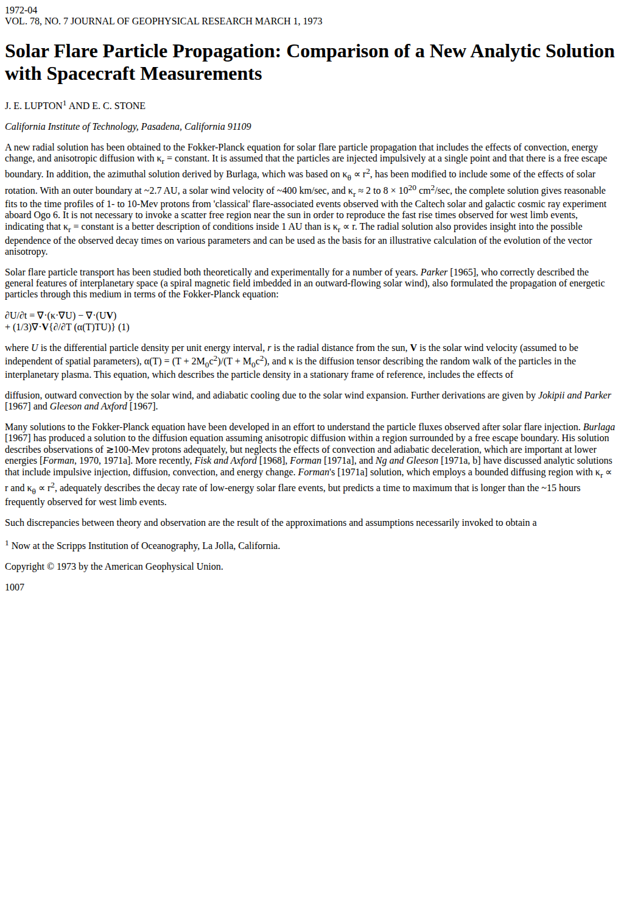1972-04
VOL. 78, NO. 7 JOURNAL OF GEOPHYSICAL RESEARCH MARCH 1, 1973
Solar Flare Particle Propagation: Comparison of a New Analytic Solution with Spacecraft Measurements
J. E. LUPTON1 AND E. C. STONE
California Institute of Technology, Pasadena, California 91109
A new radial solution has been obtained to the Fokker-Planck equation for solar flare particle propagation that includes the effects of convection, energy change, and anisotropic diffusion with κr = constant. It is assumed that the particles are injected impulsively at a single point and that there is a free escape boundary. In addition, the azimuthal solution derived by Burlaga, which was based on κθ ∝ r2, has been modified to include some of the effects of solar rotation. With an outer boundary at ~2.7 AU, a solar wind velocity of ~400 km/sec, and κr ≈ 2 to 8 × 1020 cm2/sec, the complete solution gives reasonable fits to the time profiles of 1- to 10-Mev protons from 'classical' flare-associated events observed with the Caltech solar and galactic cosmic ray experiment aboard Ogo 6. It is not necessary to invoke a scatter free region near the sun in order to reproduce the fast rise times observed for west limb events, indicating that κr = constant is a better description of conditions inside 1 AU than is κr ∝ r. The radial solution also provides insight into the possible dependence of the observed decay times on various parameters and can be used as the basis for an illustrative calculation of the evolution of the vector anisotropy.
Solar flare particle transport has been studied both theoretically and experimentally for a number of years. Parker [1965], who correctly described the general features of interplanetary space (a spiral magnetic field imbedded in an outward-flowing solar wind), also formulated the propagation of energetic particles through this medium in terms of the Fokker-Planck equation:
∂U/∂t = ∇·(κ·∇U) − ∇·(UV)
+ (1/3)∇·V{∂/∂T (α(T)TU)} (1)
where U is the differential particle density per unit energy interval, r is the radial distance from the sun, V is the solar wind velocity (assumed to be independent of spatial parameters), α(T) = (T + 2M0c2)/(T + M0c2), and κ is the diffusion tensor describing the random walk of the particles in the interplanetary plasma. This equation, which describes the particle density in a stationary frame of reference, includes the effects of
diffusion, outward convection by the solar wind, and adiabatic cooling due to the solar wind expansion. Further derivations are given by Jokipii and Parker [1967] and Gleeson and Axford [1967].
Many solutions to the Fokker-Planck equation have been developed in an effort to understand the particle fluxes observed after solar flare injection. Burlaga [1967] has produced a solution to the diffusion equation assuming anisotropic diffusion within a region surrounded by a free escape boundary. His solution describes observations of ≳100-Mev protons adequately, but neglects the effects of convection and adiabatic deceleration, which are important at lower energies [Forman, 1970, 1971a]. More recently, Fisk and Axford [1968], Forman [1971a], and Ng and Gleeson [1971a, b] have discussed analytic solutions that include impulsive injection, diffusion, convection, and energy change. Forman's [1971a] solution, which employs a bounded diffusing region with κr ∝ r and κθ ∝ r2, adequately describes the decay rate of low-energy solar flare events, but predicts a time to maximum that is longer than the ~15 hours frequently observed for west limb events.
Such discrepancies between theory and observation are the result of the approximations and assumptions necessarily invoked to obtain a
1 Now at the Scripps Institution of Oceanography, La Jolla, California.
Copyright © 1973 by the American Geophysical Union.
1007